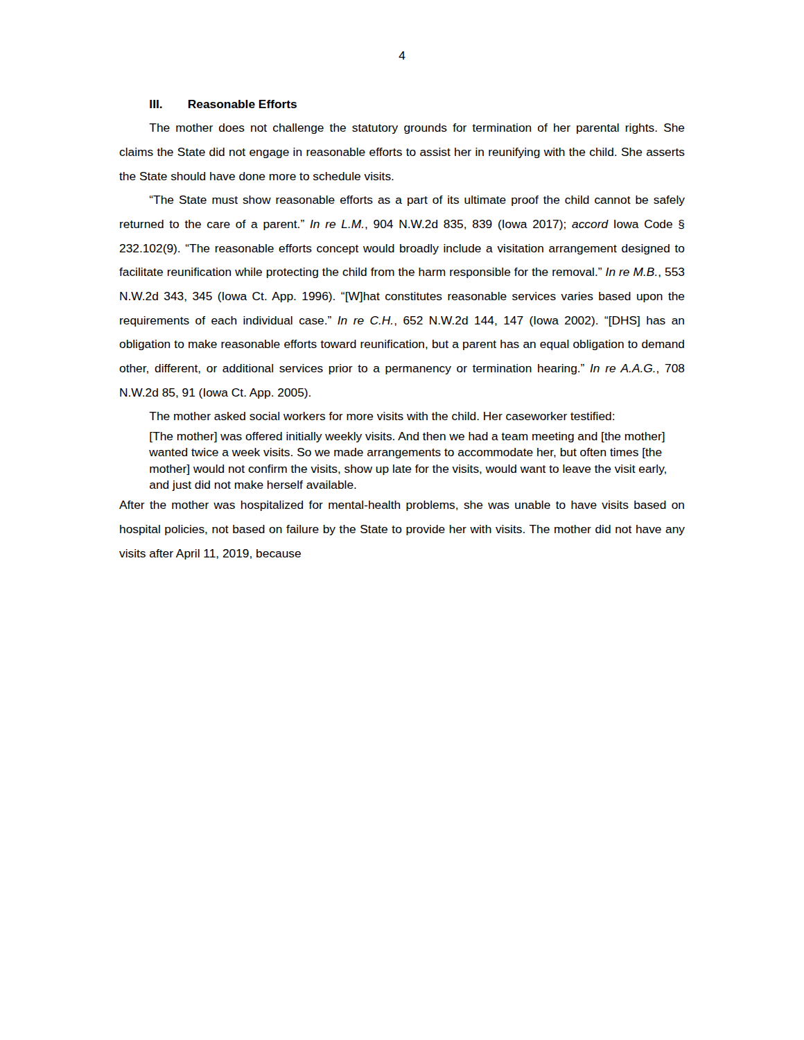4
III. Reasonable Efforts
The mother does not challenge the statutory grounds for termination of her parental rights. She claims the State did not engage in reasonable efforts to assist her in reunifying with the child. She asserts the State should have done more to schedule visits.
“The State must show reasonable efforts as a part of its ultimate proof the child cannot be safely returned to the care of a parent.” In re L.M., 904 N.W.2d 835, 839 (Iowa 2017); accord Iowa Code § 232.102(9). “The reasonable efforts concept would broadly include a visitation arrangement designed to facilitate reunification while protecting the child from the harm responsible for the removal.” In re M.B., 553 N.W.2d 343, 345 (Iowa Ct. App. 1996). “[W]hat constitutes reasonable services varies based upon the requirements of each individual case.” In re C.H., 652 N.W.2d 144, 147 (Iowa 2002). “[DHS] has an obligation to make reasonable efforts toward reunification, but a parent has an equal obligation to demand other, different, or additional services prior to a permanency or termination hearing.” In re A.A.G., 708 N.W.2d 85, 91 (Iowa Ct. App. 2005).
The mother asked social workers for more visits with the child. Her caseworker testified:
[The mother] was offered initially weekly visits. And then we had a team meeting and [the mother] wanted twice a week visits. So we made arrangements to accommodate her, but often times [the mother] would not confirm the visits, show up late for the visits, would want to leave the visit early, and just did not make herself available.
After the mother was hospitalized for mental-health problems, she was unable to have visits based on hospital policies, not based on failure by the State to provide her with visits. The mother did not have any visits after April 11, 2019, because